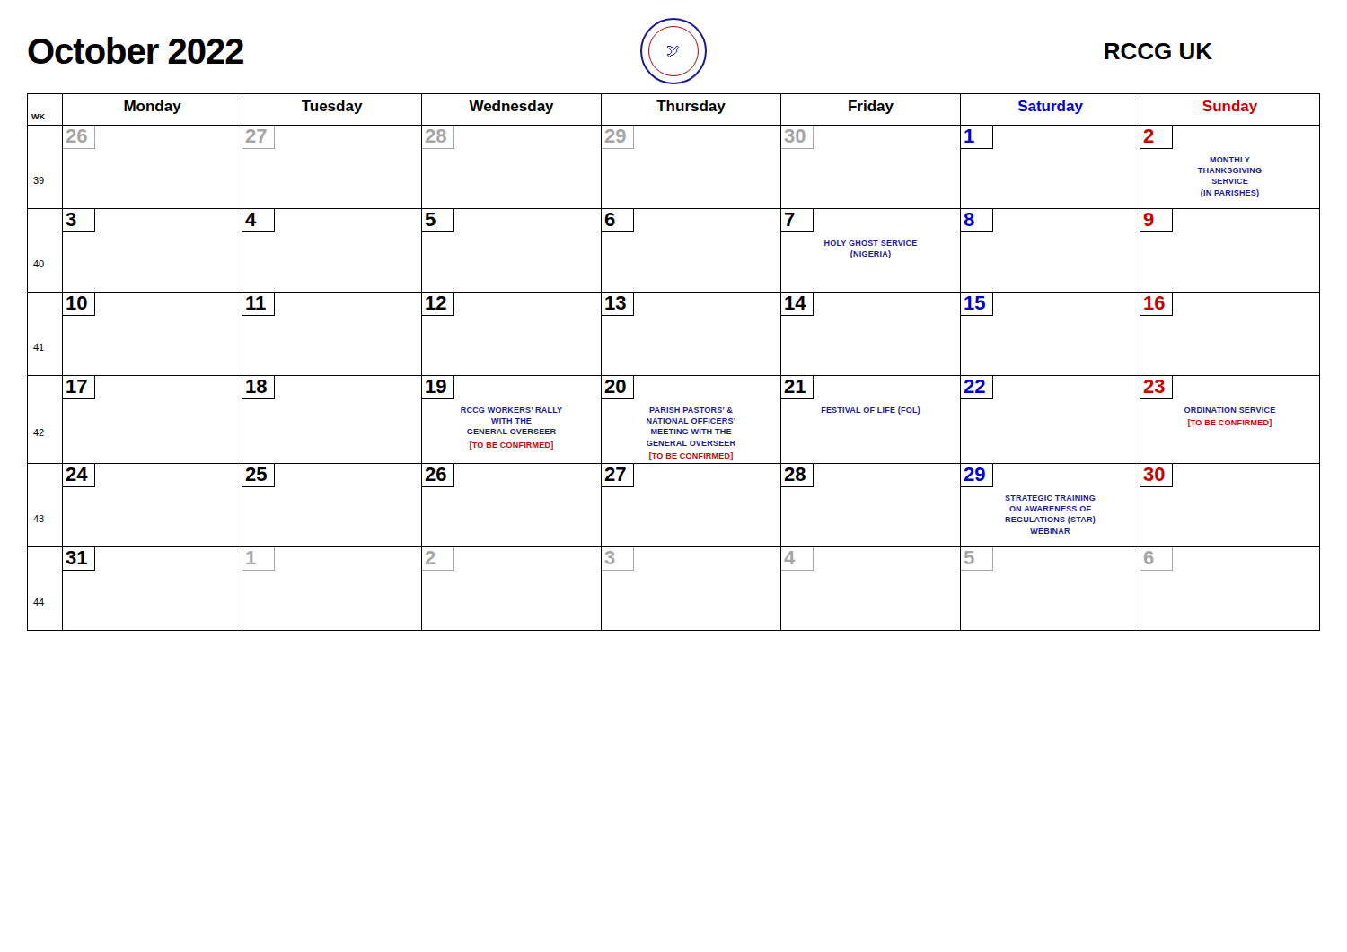October 2022
🕊
RCCG UK
| WK | Monday | Tuesday | Wednesday | Thursday | Friday | Saturday | Sunday |
| --- | --- | --- | --- | --- | --- | --- | --- |
| 39 | 26 | 27 | 28 | 29 | 30 | 1 | 2 MONTHLY THANKSGIVING SERVICE (IN PARISHES) |
| 40 | 3 | 4 | 5 | 6 | 7 HOLY GHOST SERVICE (NIGERIA) | 8 | 9 |
| 41 | 10 | 11 | 12 | 13 | 14 | 15 | 16 |
| 42 | 17 | 18 | 19 RCCG WORKERS’ RALLY WITH THE GENERAL OVERSEER [TO BE CONFIRMED] | 20 PARISH PASTORS’ & NATIONAL OFFICERS’ MEETING WITH THE GENERAL OVERSEER [TO BE CONFIRMED] | 21 FESTIVAL OF LIFE (FOL) | 22 | 23 ORDINATION SERVICE [TO BE CONFIRMED] |
| 43 | 24 | 25 | 26 | 27 | 28 | 29 STRATEGIC TRAINING ON AWARENESS OF REGULATIONS (STAR) WEBINAR | 30 |
| 44 | 31 | 1 | 2 | 3 | 4 | 5 | 6 |